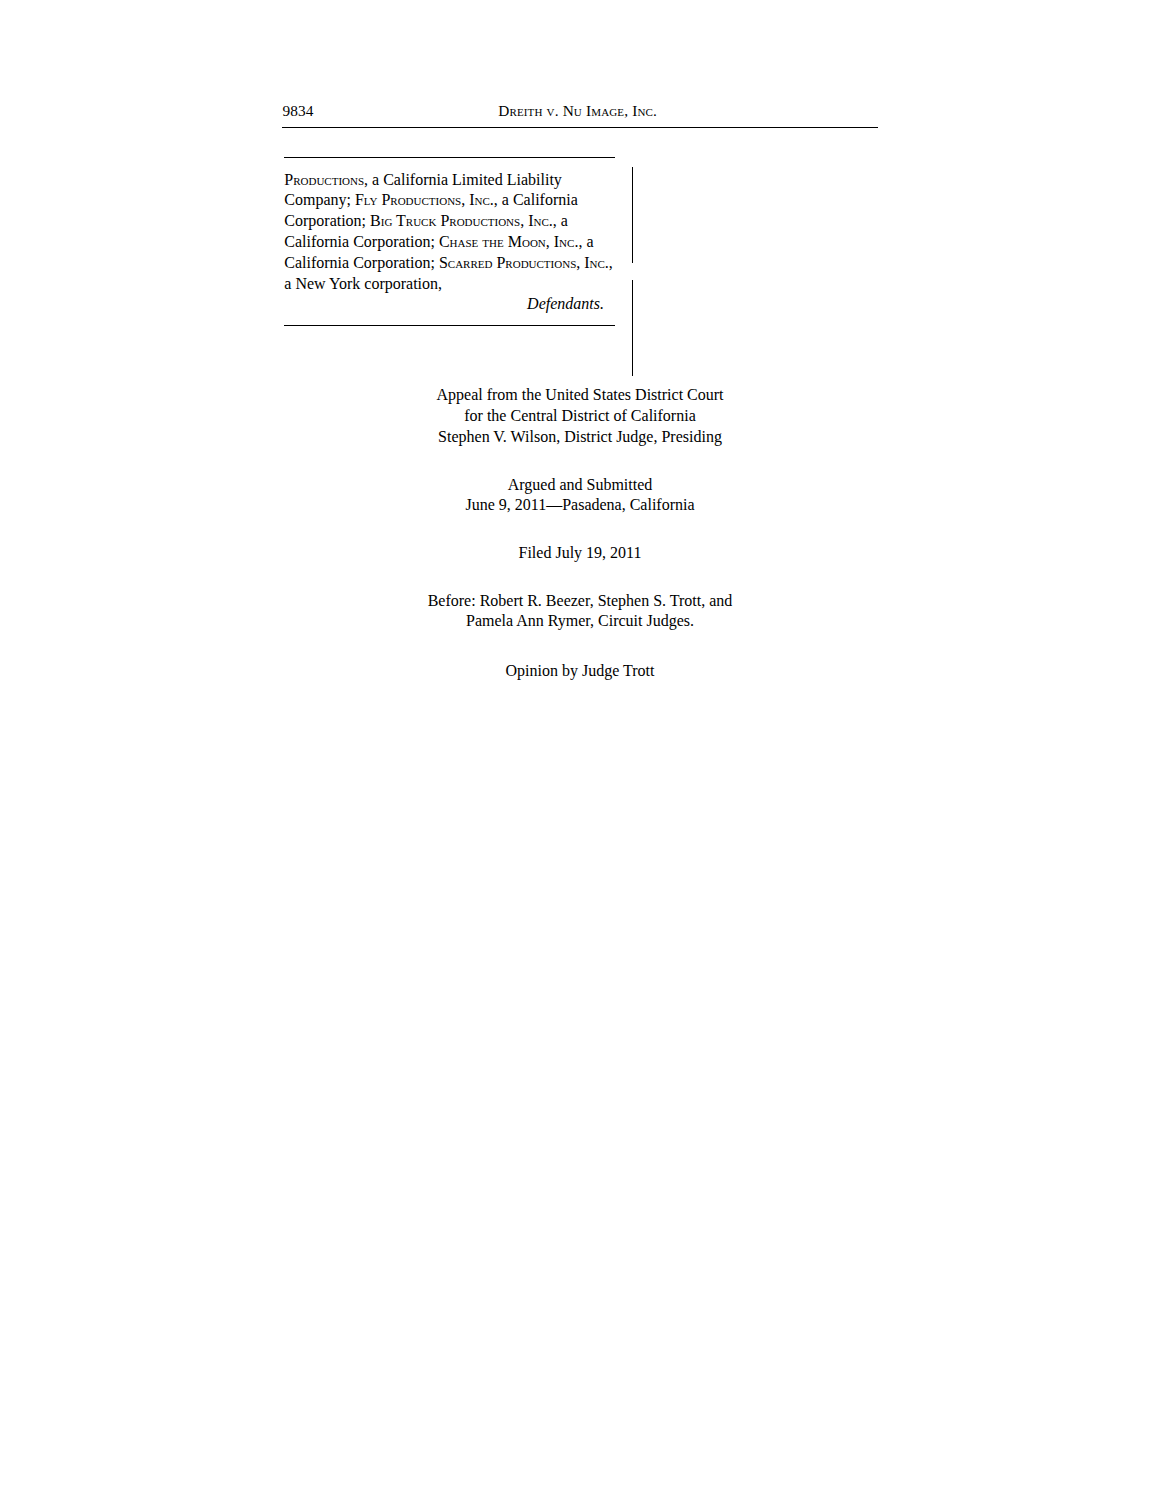9834
Dreith v. Nu Image, Inc.
Productions, a California Limited Liability Company; Fly Productions, Inc., a California Corporation; Big Truck Productions, Inc., a California Corporation; Chase the Moon, Inc., a California Corporation; Scarred Productions, Inc., a New York corporation,
Defendants.
Appeal from the United States District Court
for the Central District of California
Stephen V. Wilson, District Judge, Presiding
Argued and Submitted
June 9, 2011—Pasadena, California
Filed July 19, 2011
Before: Robert R. Beezer, Stephen S. Trott, and
Pamela Ann Rymer, Circuit Judges.
Opinion by Judge Trott